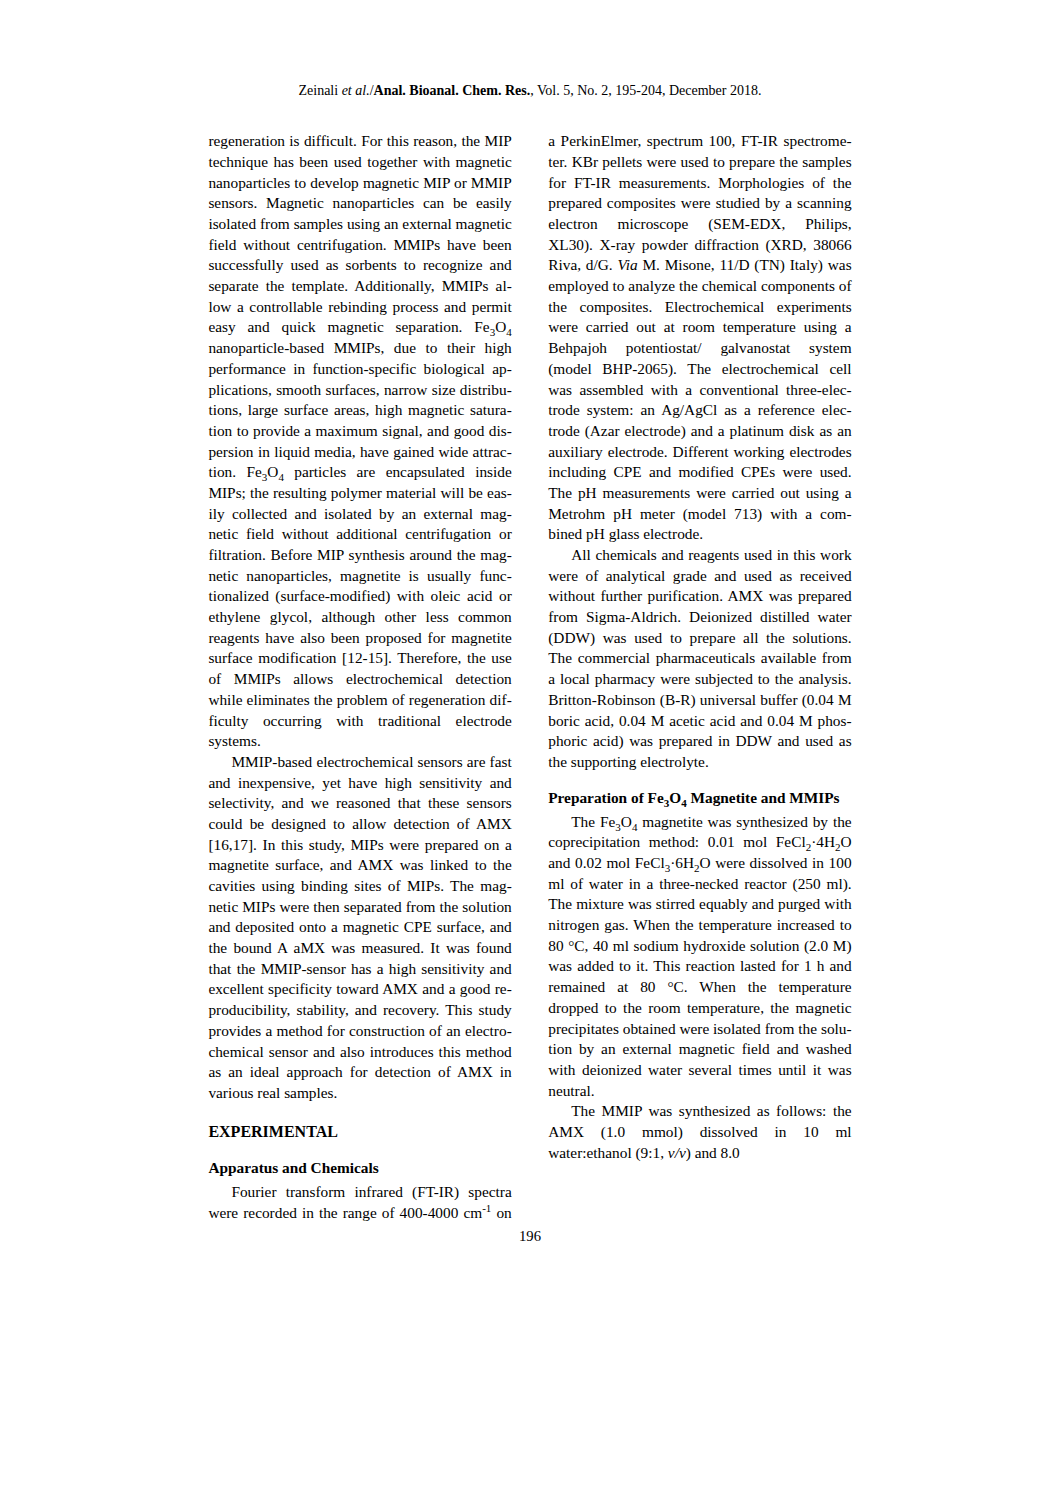Zeinali et al./Anal. Bioanal. Chem. Res., Vol. 5, No. 2, 195-204, December 2018.
regeneration is difficult. For this reason, the MIP technique has been used together with magnetic nanoparticles to develop magnetic MIP or MMIP sensors. Magnetic nanoparticles can be easily isolated from samples using an external magnetic field without centrifugation. MMIPs have been successfully used as sorbents to recognize and separate the template. Additionally, MMIPs allow a controllable rebinding process and permit easy and quick magnetic separation. Fe3O4 nanoparticle-based MMIPs, due to their high performance in function-specific biological applications, smooth surfaces, narrow size distributions, large surface areas, high magnetic saturation to provide a maximum signal, and good dispersion in liquid media, have gained wide attraction. Fe3O4 particles are encapsulated inside MIPs; the resulting polymer material will be easily collected and isolated by an external magnetic field without additional centrifugation or filtration. Before MIP synthesis around the magnetic nanoparticles, magnetite is usually functionalized (surface-modified) with oleic acid or ethylene glycol, although other less common reagents have also been proposed for magnetite surface modification [12-15]. Therefore, the use of MMIPs allows electrochemical detection while eliminates the problem of regeneration difficulty occurring with traditional electrode systems.
MMIP-based electrochemical sensors are fast and inexpensive, yet have high sensitivity and selectivity, and we reasoned that these sensors could be designed to allow detection of AMX [16,17]. In this study, MIPs were prepared on a magnetite surface, and AMX was linked to the cavities using binding sites of MIPs. The magnetic MIPs were then separated from the solution and deposited onto a magnetic CPE surface, and the bound A aMX was measured. It was found that the MMIP-sensor has a high sensitivity and excellent specificity toward AMX and a good reproducibility, stability, and recovery. This study provides a method for construction of an electrochemical sensor and also introduces this method as an ideal approach for detection of AMX in various real samples.
EXPERIMENTAL
Apparatus and Chemicals
Fourier transform infrared (FT-IR) spectra were recorded in the range of 400-4000 cm-1 on a PerkinElmer, spectrum 100, FT-IR spectrometer. KBr pellets were used to prepare the samples for FT-IR measurements. Morphologies of the prepared composites were studied by a scanning electron microscope (SEM-EDX, Philips, XL30). X-ray powder diffraction (XRD, 38066 Riva, d/G. Via M. Misone, 11/D (TN) Italy) was employed to analyze the chemical components of the composites. Electrochemical experiments were carried out at room temperature using a Behpajoh potentiostat/ galvanostat system (model BHP-2065). The electrochemical cell was assembled with a conventional three-electrode system: an Ag/AgCl as a reference electrode (Azar electrode) and a platinum disk as an auxiliary electrode. Different working electrodes including CPE and modified CPEs were used. The pH measurements were carried out using a Metrohm pH meter (model 713) with a combined pH glass electrode.
All chemicals and reagents used in this work were of analytical grade and used as received without further purification. AMX was prepared from Sigma-Aldrich. Deionized distilled water (DDW) was used to prepare all the solutions. The commercial pharmaceuticals available from a local pharmacy were subjected to the analysis. Britton-Robinson (B-R) universal buffer (0.04 M boric acid, 0.04 M acetic acid and 0.04 M phosphoric acid) was prepared in DDW and used as the supporting electrolyte.
Preparation of Fe3O4 Magnetite and MMIPs
The Fe3O4 magnetite was synthesized by the coprecipitation method: 0.01 mol FeCl2·4H2O and 0.02 mol FeCl3·6H2O were dissolved in 100 ml of water in a three-necked reactor (250 ml). The mixture was stirred equably and purged with nitrogen gas. When the temperature increased to 80 °C, 40 ml sodium hydroxide solution (2.0 M) was added to it. This reaction lasted for 1 h and remained at 80 °C. When the temperature dropped to the room temperature, the magnetic precipitates obtained were isolated from the solution by an external magnetic field and washed with deionized water several times until it was neutral.
The MMIP was synthesized as follows: the AMX (1.0 mmol) dissolved in 10 ml water:ethanol (9:1, v/v) and 8.0
196